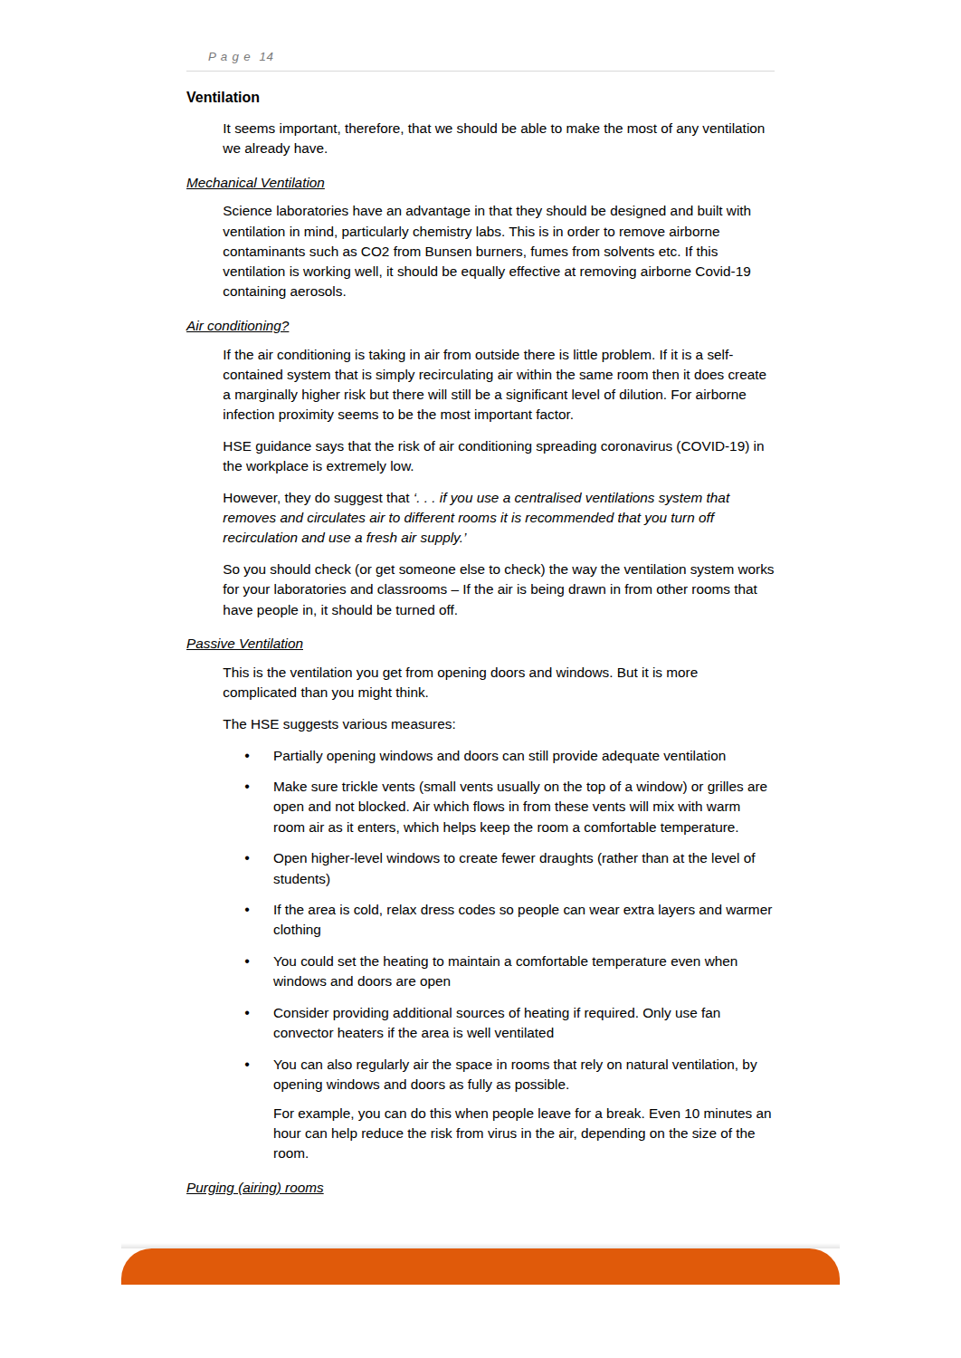P a g e 14
Ventilation
It seems important, therefore, that we should be able to make the most of any ventilation we already have.
Mechanical Ventilation
Science laboratories have an advantage in that they should be designed and built with ventilation in mind, particularly chemistry labs. This is in order to remove airborne contaminants such as CO2 from Bunsen burners, fumes from solvents etc. If this ventilation is working well, it should be equally effective at removing airborne Covid-19 containing aerosols.
Air conditioning?
If the air conditioning is taking in air from outside there is little problem. If it is a self-contained system that is simply recirculating air within the same room then it does create a marginally higher risk but there will still be a significant level of dilution. For airborne infection proximity seems to be the most important factor.
HSE guidance says that the risk of air conditioning spreading coronavirus (COVID-19) in the workplace is extremely low.
However, they do suggest that ‘. . . if you use a centralised ventilations system that removes and circulates air to different rooms it is recommended that you turn off recirculation and use a fresh air supply.’
So you should check (or get someone else to check) the way the ventilation system works for your laboratories and classrooms – If the air is being drawn in from other rooms that have people in, it should be turned off.
Passive Ventilation
This is the ventilation you get from opening doors and windows. But it is more complicated than you might think.
The HSE suggests various measures:
Partially opening windows and doors can still provide adequate ventilation
Make sure trickle vents (small vents usually on the top of a window) or grilles are open and not blocked. Air which flows in from these vents will mix with warm room air as it enters, which helps keep the room a comfortable temperature.
Open higher-level windows to create fewer draughts (rather than at the level of students)
If the area is cold, relax dress codes so people can wear extra layers and warmer clothing
You could set the heating to maintain a comfortable temperature even when windows and doors are open
Consider providing additional sources of heating if required. Only use fan convector heaters if the area is well ventilated
You can also regularly air the space in rooms that rely on natural ventilation, by opening windows and doors as fully as possible.
For example, you can do this when people leave for a break. Even 10 minutes an hour can help reduce the risk from virus in the air, depending on the size of the room.
Purging (airing) rooms